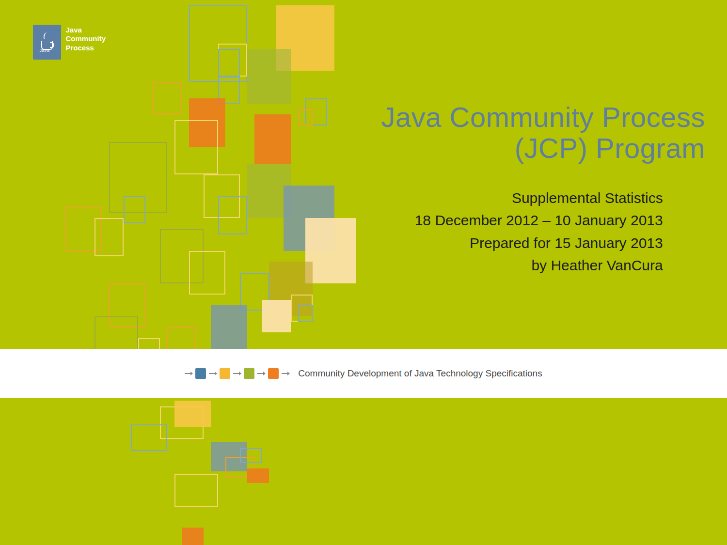Java
Java Community Process
Java Community Process
(JCP) Program
Supplemental Statistics
18 December 2012 – 10 January 2013
Prepared for 15 January 2013
by Heather VanCura
Community Development of Java Technology Specifications